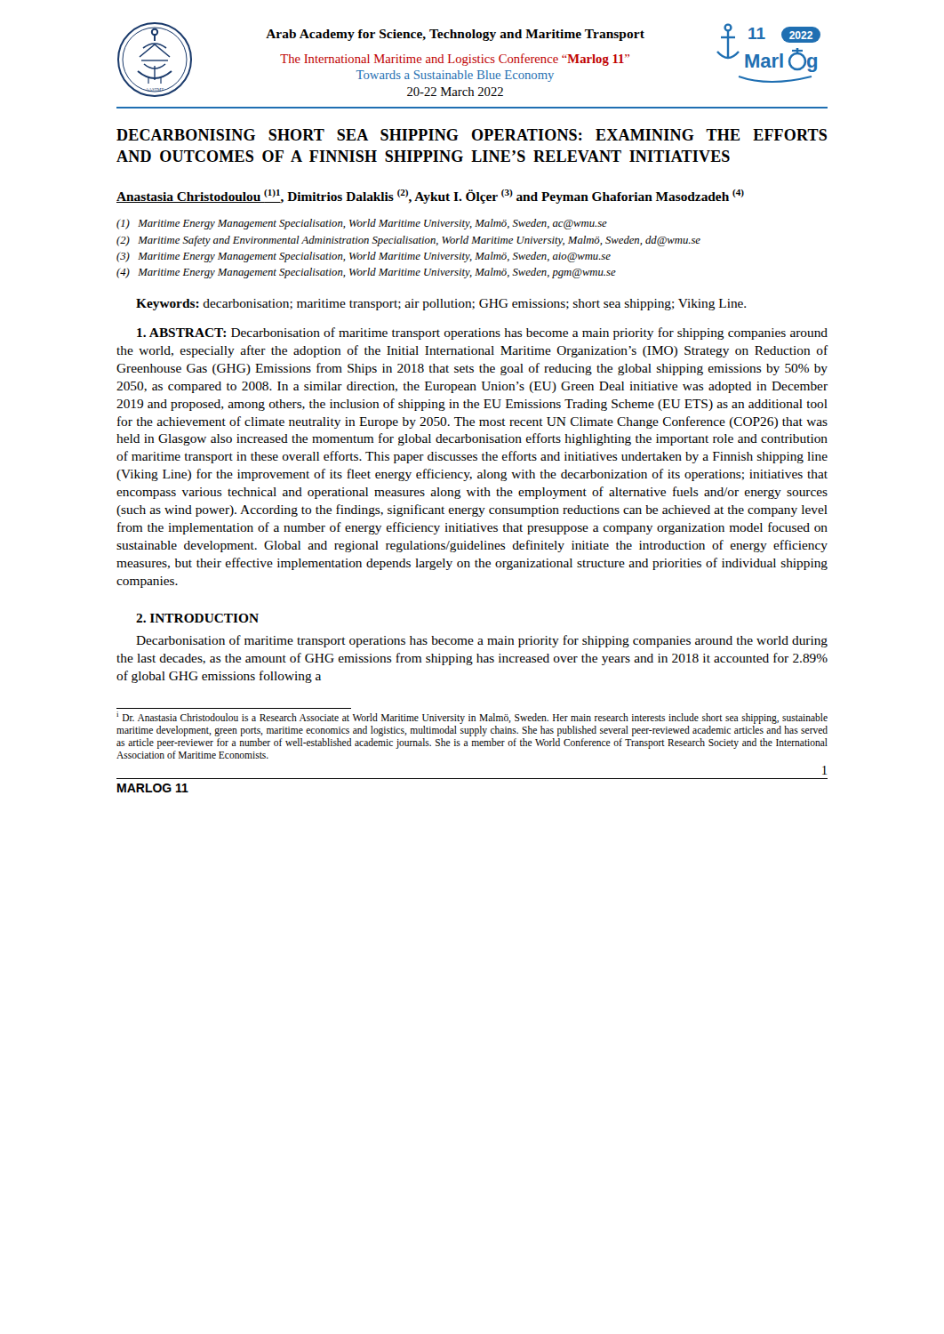AASTMT
Arab Academy for Science, Technology and Maritime Transport
The International Maritime and Logistics Conference “Marlog 11”
Towards a Sustainable Blue Economy
20-22 March 2022
11 2022 Marl g
Decarbonising Short Sea Shipping Operations: Examining the Efforts and Outcomes of a Finnish Shipping Line’s Relevant Initiatives
Anastasia Christodoulou (1)1, Dimitrios Dalaklis (2), Aykut I. Ölçer (3) and Peyman Ghaforian Masodzadeh (4)
(1) Maritime Energy Management Specialisation, World Maritime University, Malmö, Sweden, ac@wmu.se
(2) Maritime Safety and Environmental Administration Specialisation, World Maritime University, Malmö, Sweden, dd@wmu.se
(3) Maritime Energy Management Specialisation, World Maritime University, Malmö, Sweden, aio@wmu.se
(4) Maritime Energy Management Specialisation, World Maritime University, Malmö, Sweden, pgm@wmu.se
Keywords: decarbonisation; maritime transport; air pollution; GHG emissions; short sea shipping; Viking Line.
1. ABSTRACT: Decarbonisation of maritime transport operations has become a main priority for shipping companies around the world, especially after the adoption of the Initial International Maritime Organization’s (IMO) Strategy on Reduction of Greenhouse Gas (GHG) Emissions from Ships in 2018 that sets the goal of reducing the global shipping emissions by 50% by 2050, as compared to 2008. In a similar direction, the European Union’s (EU) Green Deal initiative was adopted in December 2019 and proposed, among others, the inclusion of shipping in the EU Emissions Trading Scheme (EU ETS) as an additional tool for the achievement of climate neutrality in Europe by 2050. The most recent UN Climate Change Conference (COP26) that was held in Glasgow also increased the momentum for global decarbonisation efforts highlighting the important role and contribution of maritime transport in these overall efforts. This paper discusses the efforts and initiatives undertaken by a Finnish shipping line (Viking Line) for the improvement of its fleet energy efficiency, along with the decarbonization of its operations; initiatives that encompass various technical and operational measures along with the employment of alternative fuels and/or energy sources (such as wind power). According to the findings, significant energy consumption reductions can be achieved at the company level from the implementation of a number of energy efficiency initiatives that presuppose a company organization model focused on sustainable development. Global and regional regulations/guidelines definitely initiate the introduction of energy efficiency measures, but their effective implementation depends largely on the organizational structure and priorities of individual shipping companies.
2. INTRODUCTION
Decarbonisation of maritime transport operations has become a main priority for shipping companies around the world during the last decades, as the amount of GHG emissions from shipping has increased over the years and in 2018 it accounted for 2.89% of global GHG emissions following a
i Dr. Anastasia Christodoulou is a Research Associate at World Maritime University in Malmö, Sweden. Her main research interests include short sea shipping, sustainable maritime development, green ports, maritime economics and logistics, multimodal supply chains. She has published several peer-reviewed academic articles and has served as article peer-reviewer for a number of well-established academic journals. She is a member of the World Conference of Transport Research Society and the International Association of Maritime Economists.
1
MARLOG 11